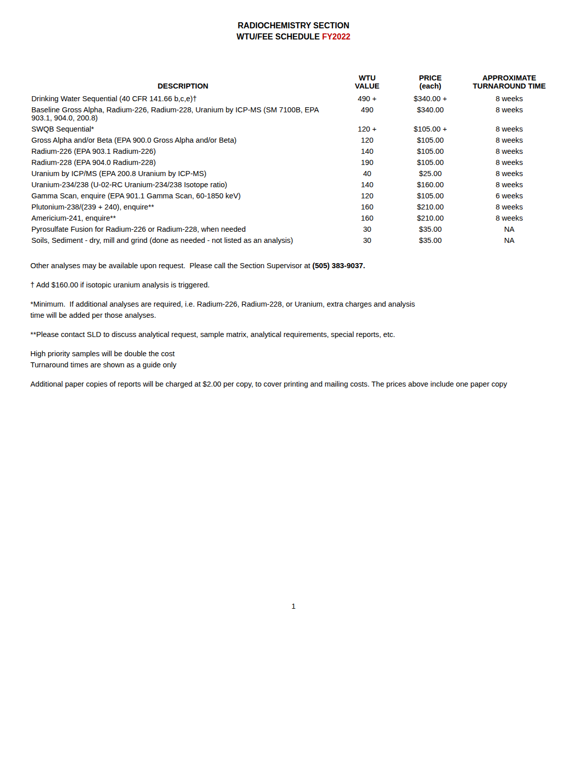RADIOCHEMISTRY SECTION
WTU/FEE SCHEDULE FY2022
| DESCRIPTION | WTU VALUE | PRICE (each) | APPROXIMATE TURNAROUND TIME |
| --- | --- | --- | --- |
| Drinking Water Sequential (40 CFR 141.66 b,c,e)† | 490 + | $340.00 + | 8 weeks |
| Baseline Gross Alpha, Radium-226, Radium-228, Uranium by ICP-MS (SM 7100B, EPA 903.1, 904.0, 200.8) | 490 | $340.00 | 8 weeks |
| SWQB Sequential* | 120 + | $105.00 + | 8 weeks |
| Gross Alpha and/or Beta (EPA 900.0 Gross Alpha and/or Beta) | 120 | $105.00 | 8 weeks |
| Radium-226 (EPA 903.1 Radium-226) | 140 | $105.00 | 8 weeks |
| Radium-228 (EPA 904.0 Radium-228) | 190 | $105.00 | 8 weeks |
| Uranium by ICP/MS (EPA 200.8 Uranium by ICP-MS) | 40 | $25.00 | 8 weeks |
| Uranium-234/238 (U-02-RC Uranium-234/238 Isotope ratio) | 140 | $160.00 | 8 weeks |
| Gamma Scan, enquire (EPA 901.1 Gamma Scan, 60-1850 keV) | 120 | $105.00 | 6 weeks |
| Plutonium-238/(239 + 240), enquire** | 160 | $210.00 | 8 weeks |
| Americium-241, enquire** | 160 | $210.00 | 8 weeks |
| Pyrosulfate Fusion for Radium-226 or Radium-228, when needed | 30 | $35.00 | NA |
| Soils, Sediment - dry, mill and grind (done as needed - not listed as an analysis) | 30 | $35.00 | NA |
Other analyses may be available upon request. Please call the Section Supervisor at (505) 383-9037.
† Add $160.00 if isotopic uranium analysis is triggered.
*Minimum. If additional analyses are required, i.e. Radium-226, Radium-228, or Uranium, extra charges and analysis
time will be added per those analyses.
**Please contact SLD to discuss analytical request, sample matrix, analytical requirements, special reports, etc.
High priority samples will be double the cost
Turnaround times are shown as a guide only
Additional paper copies of reports will be charged at $2.00 per copy, to cover printing and mailing costs. The prices above include one paper copy
1